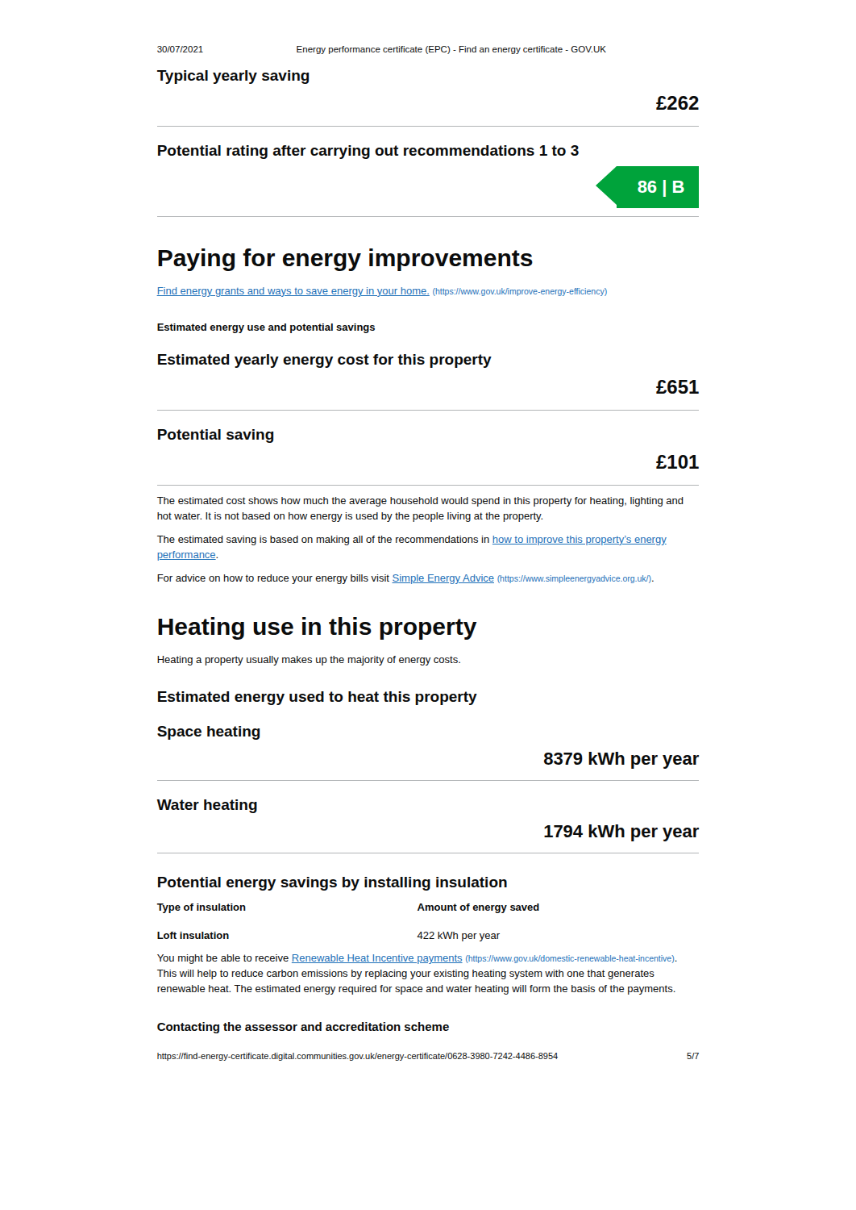30/07/2021
Energy performance certificate (EPC) - Find an energy certificate - GOV.UK
Typical yearly saving
£262
Potential rating after carrying out recommendations 1 to 3
86 | B
Paying for energy improvements
Find energy grants and ways to save energy in your home. (https://www.gov.uk/improve-energy-efficiency)
Estimated energy use and potential savings
Estimated yearly energy cost for this property
£651
Potential saving
£101
The estimated cost shows how much the average household would spend in this property for heating, lighting and hot water. It is not based on how energy is used by the people living at the property.
The estimated saving is based on making all of the recommendations in how to improve this property’s energy performance.
For advice on how to reduce your energy bills visit Simple Energy Advice (https://www.simpleenergyadvice.org.uk/).
Heating use in this property
Heating a property usually makes up the majority of energy costs.
Estimated energy used to heat this property
Space heating
8379 kWh per year
Water heating
1794 kWh per year
Potential energy savings by installing insulation
| Type of insulation | Amount of energy saved |
| --- | --- |
| Loft insulation | 422 kWh per year |
You might be able to receive Renewable Heat Incentive payments (https://www.gov.uk/domestic-renewable-heat-incentive). This will help to reduce carbon emissions by replacing your existing heating system with one that generates renewable heat. The estimated energy required for space and water heating will form the basis of the payments.
Contacting the assessor and accreditation scheme
https://find-energy-certificate.digital.communities.gov.uk/energy-certificate/0628-3980-7242-4486-8954
5/7